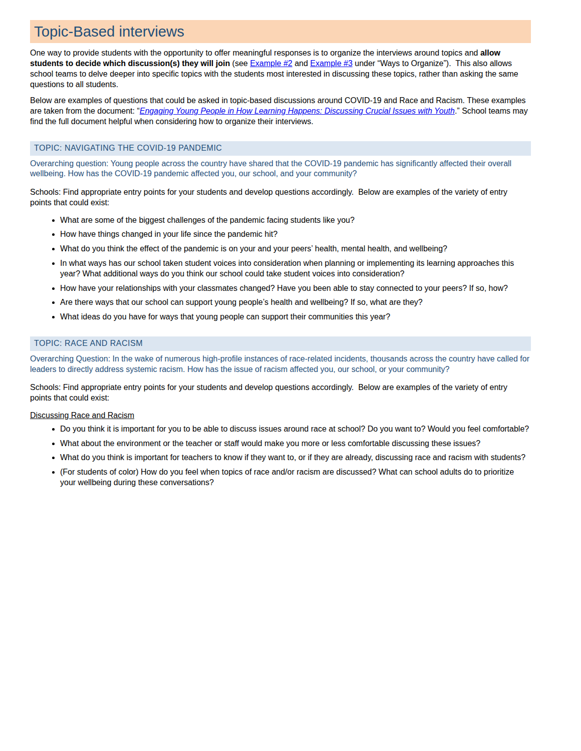Topic-Based interviews
One way to provide students with the opportunity to offer meaningful responses is to organize the interviews around topics and allow students to decide which discussion(s) they will join (see Example #2 and Example #3 under “Ways to Organize”). This also allows school teams to delve deeper into specific topics with the students most interested in discussing these topics, rather than asking the same questions to all students.
Below are examples of questions that could be asked in topic-based discussions around COVID-19 and Race and Racism. These examples are taken from the document: “Engaging Young People in How Learning Happens: Discussing Crucial Issues with Youth.” School teams may find the full document helpful when considering how to organize their interviews.
Topic: Navigating the COVID-19 Pandemic
Overarching question: Young people across the country have shared that the COVID-19 pandemic has significantly affected their overall wellbeing. How has the COVID-19 pandemic affected you, our school, and your community?
Schools: Find appropriate entry points for your students and develop questions accordingly. Below are examples of the variety of entry points that could exist:
What are some of the biggest challenges of the pandemic facing students like you?
How have things changed in your life since the pandemic hit?
What do you think the effect of the pandemic is on your and your peers’ health, mental health, and wellbeing?
In what ways has our school taken student voices into consideration when planning or implementing its learning approaches this year? What additional ways do you think our school could take student voices into consideration?
How have your relationships with your classmates changed? Have you been able to stay connected to your peers? If so, how?
Are there ways that our school can support young people’s health and wellbeing? If so, what are they?
What ideas do you have for ways that young people can support their communities this year?
Topic: Race and Racism
Overarching Question: In the wake of numerous high-profile instances of race-related incidents, thousands across the country have called for leaders to directly address systemic racism. How has the issue of racism affected you, our school, or your community?
Schools: Find appropriate entry points for your students and develop questions accordingly. Below are examples of the variety of entry points that could exist:
Discussing Race and Racism
Do you think it is important for you to be able to discuss issues around race at school? Do you want to? Would you feel comfortable?
What about the environment or the teacher or staff would make you more or less comfortable discussing these issues?
What do you think is important for teachers to know if they want to, or if they are already, discussing race and racism with students?
(For students of color) How do you feel when topics of race and/or racism are discussed? What can school adults do to prioritize your wellbeing during these conversations?